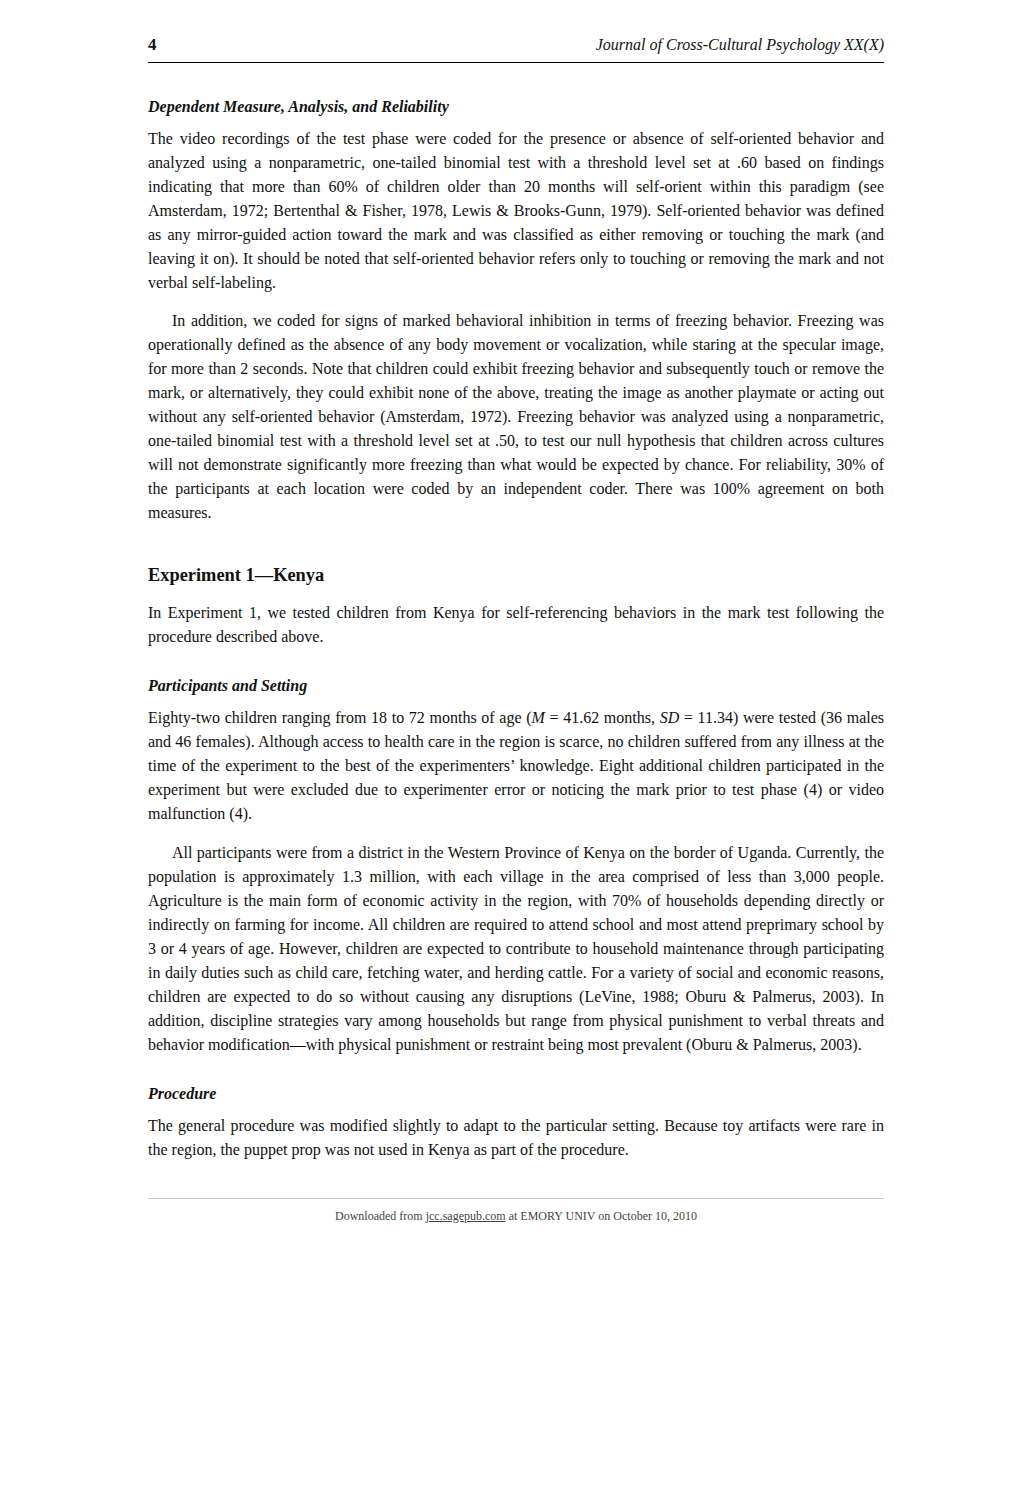4 Journal of Cross-Cultural Psychology XX(X)
Dependent Measure, Analysis, and Reliability
The video recordings of the test phase were coded for the presence or absence of self-oriented behavior and analyzed using a nonparametric, one-tailed binomial test with a threshold level set at .60 based on findings indicating that more than 60% of children older than 20 months will self-orient within this paradigm (see Amsterdam, 1972; Bertenthal & Fisher, 1978, Lewis & Brooks-Gunn, 1979). Self-oriented behavior was defined as any mirror-guided action toward the mark and was classified as either removing or touching the mark (and leaving it on). It should be noted that self-oriented behavior refers only to touching or removing the mark and not verbal self-labeling.
In addition, we coded for signs of marked behavioral inhibition in terms of freezing behavior. Freezing was operationally defined as the absence of any body movement or vocalization, while staring at the specular image, for more than 2 seconds. Note that children could exhibit freezing behavior and subsequently touch or remove the mark, or alternatively, they could exhibit none of the above, treating the image as another playmate or acting out without any self-oriented behavior (Amsterdam, 1972). Freezing behavior was analyzed using a nonparametric, one-tailed binomial test with a threshold level set at .50, to test our null hypothesis that children across cultures will not demonstrate significantly more freezing than what would be expected by chance. For reliability, 30% of the participants at each location were coded by an independent coder. There was 100% agreement on both measures.
Experiment 1—Kenya
In Experiment 1, we tested children from Kenya for self-referencing behaviors in the mark test following the procedure described above.
Participants and Setting
Eighty-two children ranging from 18 to 72 months of age (M = 41.62 months, SD = 11.34) were tested (36 males and 46 females). Although access to health care in the region is scarce, no children suffered from any illness at the time of the experiment to the best of the experimenters’ knowledge. Eight additional children participated in the experiment but were excluded due to experimenter error or noticing the mark prior to test phase (4) or video malfunction (4).
All participants were from a district in the Western Province of Kenya on the border of Uganda. Currently, the population is approximately 1.3 million, with each village in the area comprised of less than 3,000 people. Agriculture is the main form of economic activity in the region, with 70% of households depending directly or indirectly on farming for income. All children are required to attend school and most attend preprimary school by 3 or 4 years of age. However, children are expected to contribute to household maintenance through participating in daily duties such as child care, fetching water, and herding cattle. For a variety of social and economic reasons, children are expected to do so without causing any disruptions (LeVine, 1988; Oburu & Palmerus, 2003). In addition, discipline strategies vary among households but range from physical punishment to verbal threats and behavior modification—with physical punishment or restraint being most prevalent (Oburu & Palmerus, 2003).
Procedure
The general procedure was modified slightly to adapt to the particular setting. Because toy artifacts were rare in the region, the puppet prop was not used in Kenya as part of the procedure.
Downloaded from jcc.sagepub.com at EMORY UNIV on October 10, 2010